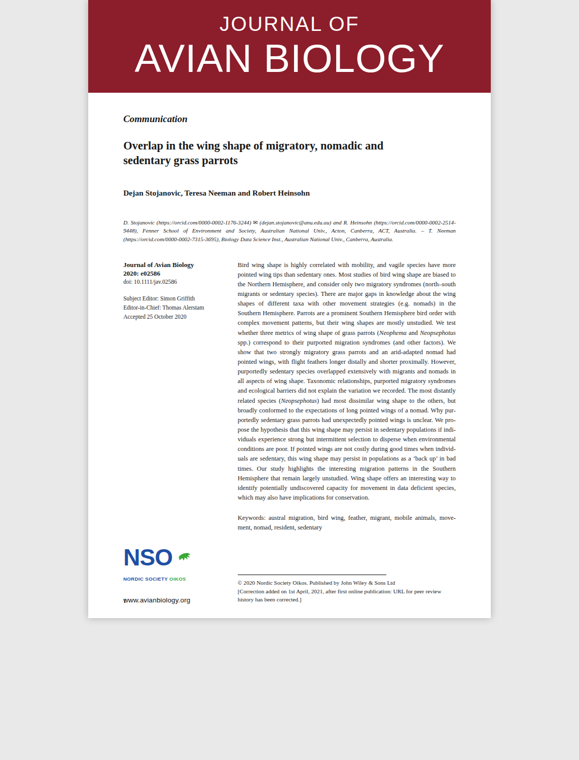JOURNAL OF
AVIAN BIOLOGY
Communication
Overlap in the wing shape of migratory, nomadic and sedentary grass parrots
Dejan Stojanovic, Teresa Neeman and Robert Heinsohn
D. Stojanovic (https://orcid.com/0000-0002-1176-3244) ✉ (dejan.stojanovic@anu.edu.au) and R. Heinsohn (https://orcid.com/0000-0002-2514-9448), Fenner School of Environment and Society, Australian National Univ., Acton, Canberra, ACT, Australia. – T. Neeman (https://orcid.com/0000-0002-7315-3695), Biology Data Science Inst., Australian National Univ., Canberra, Australia.
Journal of Avian Biology
2020: e02586
doi: 10.1111/jav.02586
Subject Editor: Simon Griffith
Editor-in-Chief: Thomas Alerstam
Accepted 25 October 2020
Bird wing shape is highly correlated with mobility, and vagile species have more pointed wing tips than sedentary ones. Most studies of bird wing shape are biased to the Northern Hemisphere, and consider only two migratory syndromes (north–south migrants or sedentary species). There are major gaps in knowledge about the wing shapes of different taxa with other movement strategies (e.g. nomads) in the Southern Hemisphere. Parrots are a prominent Southern Hemisphere bird order with complex movement patterns, but their wing shapes are mostly unstudied. We test whether three metrics of wing shape of grass parrots (Neophema and Neopsephotus spp.) correspond to their purported migration syndromes (and other factors). We show that two strongly migratory grass parrots and an arid-adapted nomad had pointed wings, with flight feathers longer distally and shorter proximally. However, purportedly sedentary species overlapped extensively with migrants and nomads in all aspects of wing shape. Taxonomic relationships, purported migratory syndromes and ecological barriers did not explain the variation we recorded. The most distantly related species (Neopsephotus) had most dissimilar wing shape to the others, but broadly conformed to the expectations of long pointed wings of a nomad. Why purportedly sedentary grass parrots had unexpectedly pointed wings is unclear. We propose the hypothesis that this wing shape may persist in sedentary populations if individuals experience strong but intermittent selection to disperse when environmental conditions are poor. If pointed wings are not costly during good times when individuals are sedentary, this wing shape may persist in populations as a ‘back up’ in bad times. Our study highlights the interesting migration patterns in the Southern Hemisphere that remain largely unstudied. Wing shape offers an interesting way to identify potentially undiscovered capacity for movement in data deficient species, which may also have implications for conservation.
Keywords: austral migration, bird wing, feather, migrant, mobile animals, movement, nomad, resident, sedentary
NSO
NORDIC SOCIETY OIKOS
www.avianbiology.org
© 2020 Nordic Society Oikos. Published by John Wiley & Sons Ltd
[Correction added on 1st April, 2021, after first online publication: URL for peer review history has been corrected.]
1